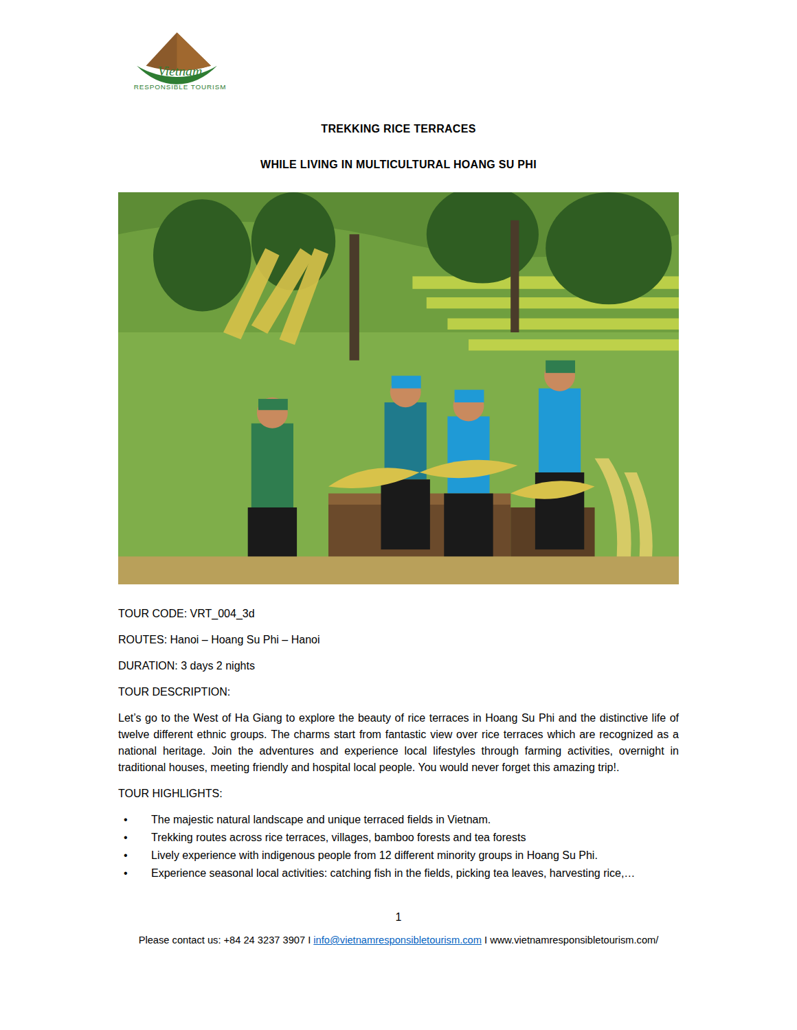Vietnam RESPONSIBLE TOURISM
TREKKING RICE TERRACES WHILE LIVING IN MULTICULTURAL HOANG SU PHI
TOUR CODE: VRT_004_3d
ROUTES: Hanoi – Hoang Su Phi – Hanoi
DURATION: 3 days 2 nights
TOUR DESCRIPTION:
Let’s go to the West of Ha Giang to explore the beauty of rice terraces in Hoang Su Phi and the distinctive life of twelve different ethnic groups. The charms start from fantastic view over rice terraces which are recognized as a national heritage. Join the adventures and experience local lifestyles through farming activities, overnight in traditional houses, meeting friendly and hospital local people. You would never forget this amazing trip!.
TOUR HIGHLIGHTS:
The majestic natural landscape and unique terraced fields in Vietnam.
Trekking routes across rice terraces, villages, bamboo forests and tea forests
Lively experience with indigenous people from 12 different minority groups in Hoang Su Phi.
Experience seasonal local activities: catching fish in the fields, picking tea leaves, harvesting rice,…
1
Please contact us: +84 24 3237 3907 I info@vietnamresponsibletourism.com I www.vietnamresponsibletourism.com/